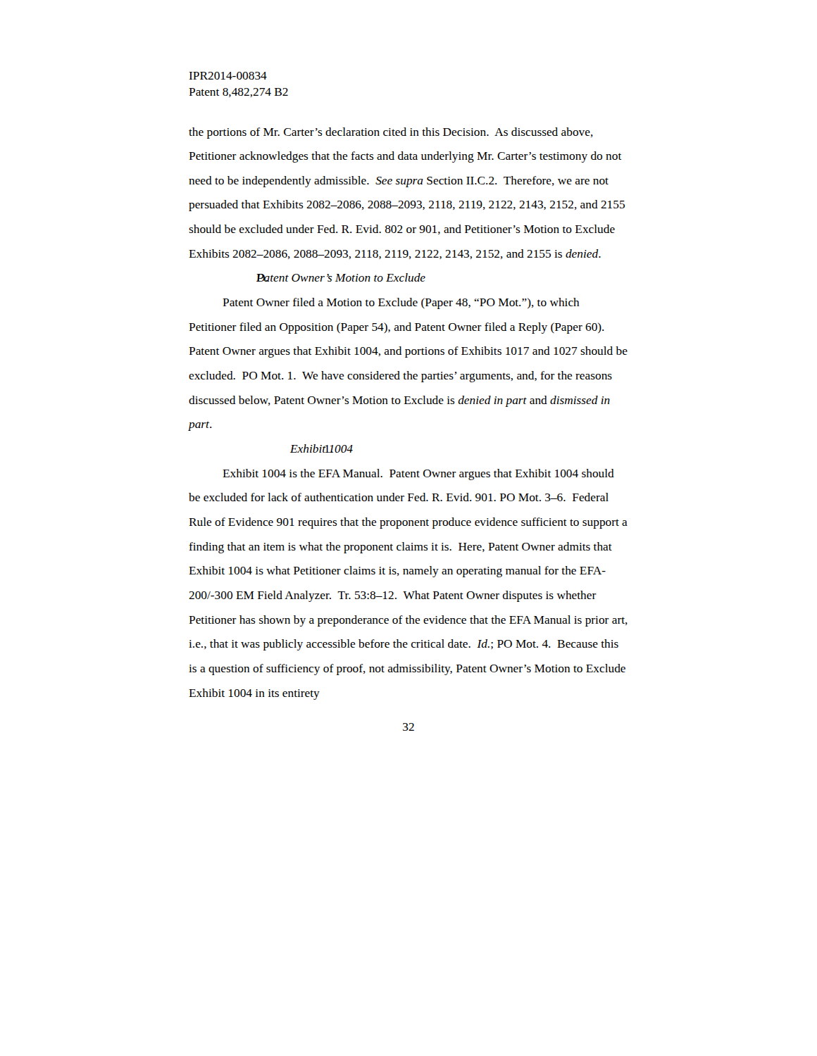IPR2014-00834
Patent 8,482,274 B2
the portions of Mr. Carter’s declaration cited in this Decision. As discussed above, Petitioner acknowledges that the facts and data underlying Mr. Carter’s testimony do not need to be independently admissible. See supra Section II.C.2. Therefore, we are not persuaded that Exhibits 2082–2086, 2088–2093, 2118, 2119, 2122, 2143, 2152, and 2155 should be excluded under Fed. R. Evid. 802 or 901, and Petitioner’s Motion to Exclude Exhibits 2082–2086, 2088–2093, 2118, 2119, 2122, 2143, 2152, and 2155 is denied.
D. Patent Owner’s Motion to Exclude
Patent Owner filed a Motion to Exclude (Paper 48, “PO Mot.”), to which Petitioner filed an Opposition (Paper 54), and Patent Owner filed a Reply (Paper 60). Patent Owner argues that Exhibit 1004, and portions of Exhibits 1017 and 1027 should be excluded. PO Mot. 1. We have considered the parties’ arguments, and, for the reasons discussed below, Patent Owner’s Motion to Exclude is denied in part and dismissed in part.
1. Exhibit 1004
Exhibit 1004 is the EFA Manual. Patent Owner argues that Exhibit 1004 should be excluded for lack of authentication under Fed. R. Evid. 901. PO Mot. 3–6. Federal Rule of Evidence 901 requires that the proponent produce evidence sufficient to support a finding that an item is what the proponent claims it is. Here, Patent Owner admits that Exhibit 1004 is what Petitioner claims it is, namely an operating manual for the EFA-200/-300 EM Field Analyzer. Tr. 53:8–12. What Patent Owner disputes is whether Petitioner has shown by a preponderance of the evidence that the EFA Manual is prior art, i.e., that it was publicly accessible before the critical date. Id.; PO Mot. 4. Because this is a question of sufficiency of proof, not admissibility, Patent Owner’s Motion to Exclude Exhibit 1004 in its entirety
32